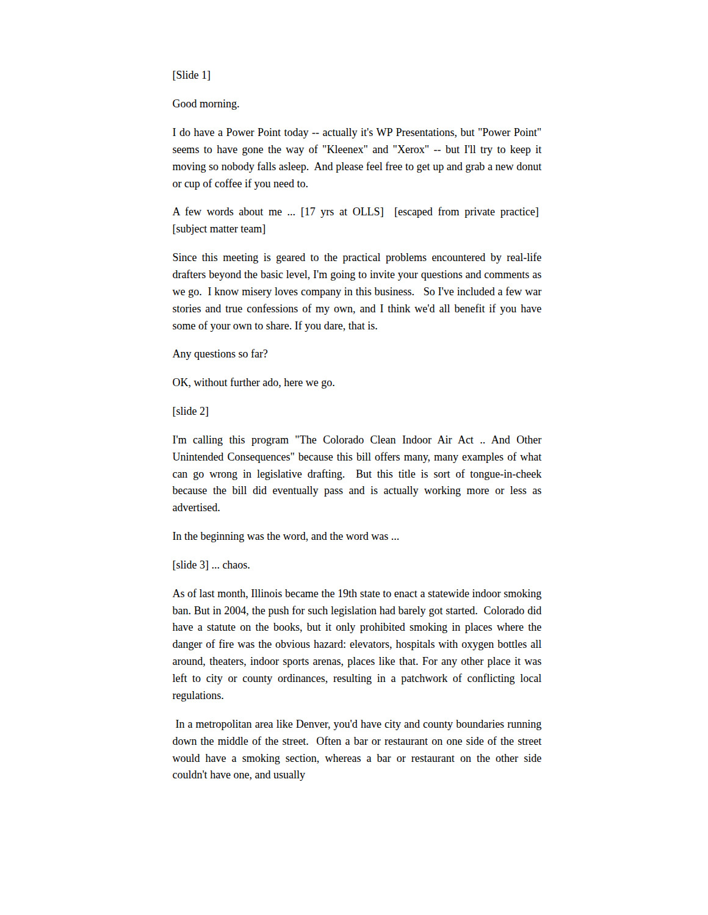[Slide 1]
Good morning.
I do have a Power Point today -- actually it's WP Presentations, but "Power Point" seems to have gone the way of "Kleenex" and "Xerox" -- but I'll try to keep it moving so nobody falls asleep. And please feel free to get up and grab a new donut or cup of coffee if you need to.
A few words about me ... [17 yrs at OLLS] [escaped from private practice] [subject matter team]
Since this meeting is geared to the practical problems encountered by real-life drafters beyond the basic level, I'm going to invite your questions and comments as we go. I know misery loves company in this business. So I've included a few war stories and true confessions of my own, and I think we'd all benefit if you have some of your own to share. If you dare, that is.
Any questions so far?
OK, without further ado, here we go.
[slide 2]
I'm calling this program "The Colorado Clean Indoor Air Act .. And Other Unintended Consequences" because this bill offers many, many examples of what can go wrong in legislative drafting. But this title is sort of tongue-in-cheek because the bill did eventually pass and is actually working more or less as advertised.
In the beginning was the word, and the word was ...
[slide 3] ... chaos.
As of last month, Illinois became the 19th state to enact a statewide indoor smoking ban. But in 2004, the push for such legislation had barely got started. Colorado did have a statute on the books, but it only prohibited smoking in places where the danger of fire was the obvious hazard: elevators, hospitals with oxygen bottles all around, theaters, indoor sports arenas, places like that. For any other place it was left to city or county ordinances, resulting in a patchwork of conflicting local regulations.
In a metropolitan area like Denver, you'd have city and county boundaries running down the middle of the street. Often a bar or restaurant on one side of the street would have a smoking section, whereas a bar or restaurant on the other side couldn't have one, and usually